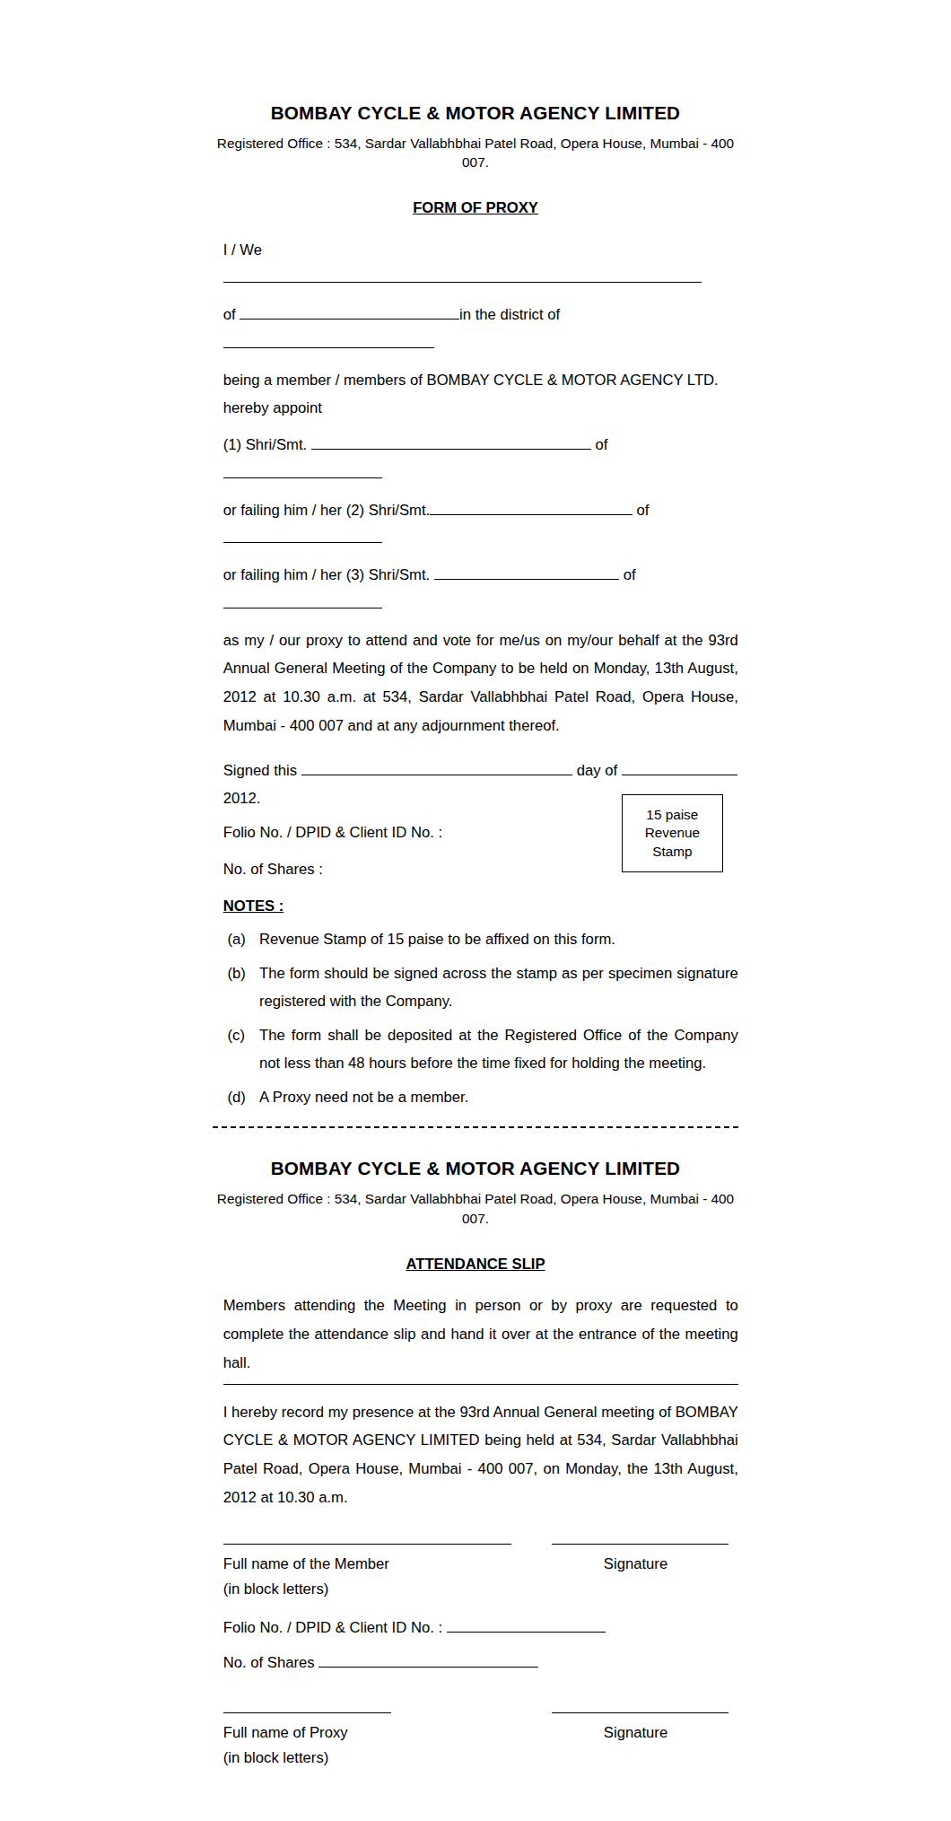BOMBAY CYCLE & MOTOR AGENCY LIMITED
Registered Office : 534, Sardar Vallabhbhai Patel Road, Opera House, Mumbai - 400 007.
FORM OF PROXY
I / We
of in the district of
being a member / members of BOMBAY CYCLE & MOTOR AGENCY LTD. hereby appoint
(1) Shri/Smt. of
or failing him / her (2) Shri/Smt. of
or failing him / her (3) Shri/Smt. of
as my / our proxy to attend and vote for me/us on my/our behalf at the 93rd Annual General Meeting of the Company to be held on Monday, 13th August, 2012 at 10.30 a.m. at 534, Sardar Vallabhbhai Patel Road, Opera House, Mumbai - 400 007 and at any adjournment thereof.
Signed this day of 2012.
15 paise
Revenue
Stamp
Folio No. / DPID & Client ID No. :
No. of Shares :
NOTES :
(a) Revenue Stamp of 15 paise to be affixed on this form.
(b) The form should be signed across the stamp as per specimen signature registered with the Company.
(c) The form shall be deposited at the Registered Office of the Company not less than 48 hours before the time fixed for holding the meeting.
(d) A Proxy need not be a member.
BOMBAY CYCLE & MOTOR AGENCY LIMITED
Registered Office : 534, Sardar Vallabhbhai Patel Road, Opera House, Mumbai - 400 007.
ATTENDANCE SLIP
Members attending the Meeting in person or by proxy are requested to complete the attendance slip and hand it over at the entrance of the meeting hall.
I hereby record my presence at the 93rd Annual General meeting of BOMBAY CYCLE & MOTOR AGENCY LIMITED being held at 534, Sardar Vallabhbhai Patel Road, Opera House, Mumbai - 400 007, on Monday, the 13th August, 2012 at 10.30 a.m.
| Full name of the Member (in block letters) | Signature |
Folio No. / DPID & Client ID No. :
No. of Shares
| Full name of Proxy (in block letters) | Signature |